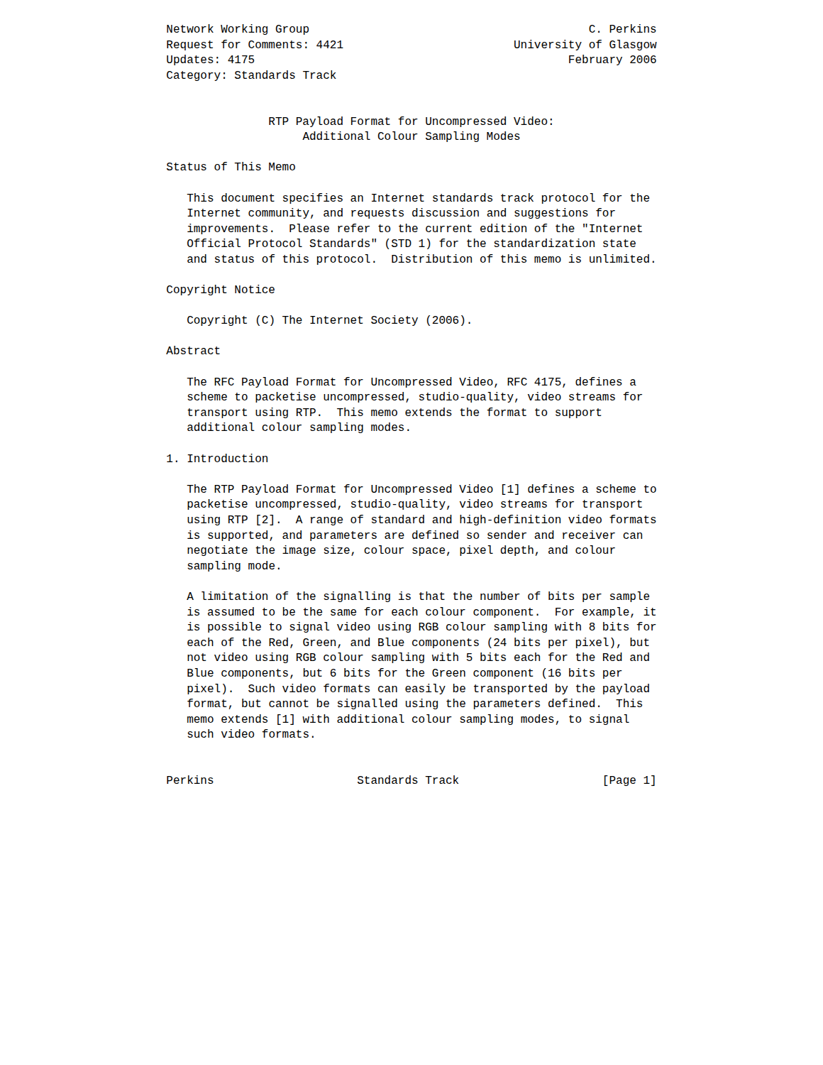Network Working Group C. Perkins
Request for Comments: 4421 University of Glasgow
Updates: 4175 February 2006
Category: Standards Track
RTP Payload Format for Uncompressed Video:
Additional Colour Sampling Modes
Status of This Memo
   This document specifies an Internet standards track protocol for the
   Internet community, and requests discussion and suggestions for
   improvements.  Please refer to the current edition of the "Internet
   Official Protocol Standards" (STD 1) for the standardization state
   and status of this protocol.  Distribution of this memo is unlimited.
Copyright Notice
   Copyright (C) The Internet Society (2006).
Abstract
   The RFC Payload Format for Uncompressed Video, RFC 4175, defines a
   scheme to packetise uncompressed, studio-quality, video streams for
   transport using RTP.  This memo extends the format to support
   additional colour sampling modes.
1. Introduction
   The RTP Payload Format for Uncompressed Video [1] defines a scheme to
   packetise uncompressed, studio-quality, video streams for transport
   using RTP [2].  A range of standard and high-definition video formats
   is supported, and parameters are defined so sender and receiver can
   negotiate the image size, colour space, pixel depth, and colour
   sampling mode.
   A limitation of the signalling is that the number of bits per sample
   is assumed to be the same for each colour component.  For example, it
   is possible to signal video using RGB colour sampling with 8 bits for
   each of the Red, Green, and Blue components (24 bits per pixel), but
   not video using RGB colour sampling with 5 bits each for the Red and
   Blue components, but 6 bits for the Green component (16 bits per
   pixel).  Such video formats can easily be transported by the payload
   format, but cannot be signalled using the parameters defined.  This
   memo extends [1] with additional colour sampling modes, to signal
   such video formats.
Perkins Standards Track [Page 1]